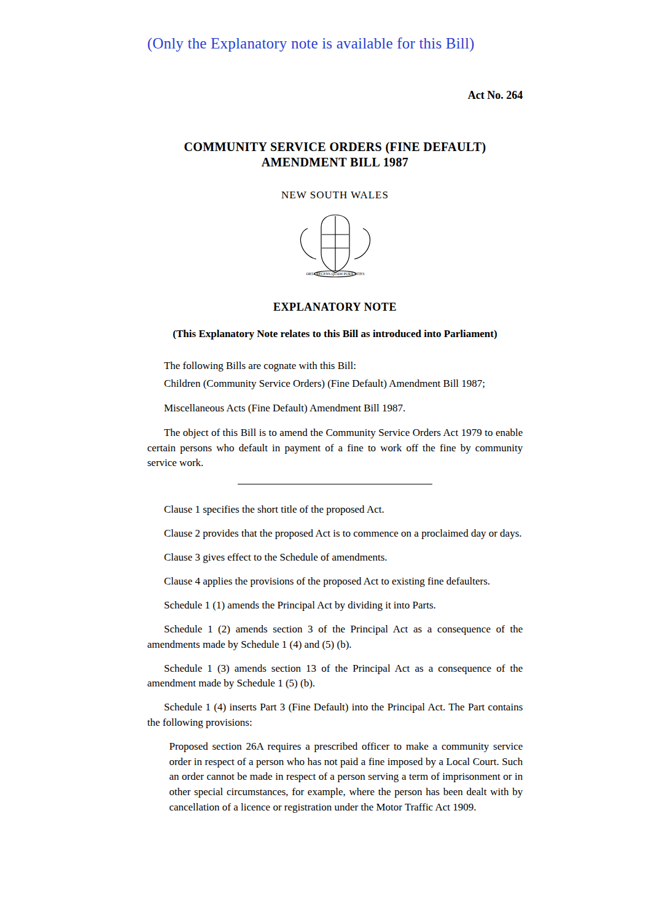(Only the Explanatory note is available for this Bill)
Act No. 264
COMMUNITY SERVICE ORDERS (FINE DEFAULT)
AMENDMENT BILL 1987
NEW SOUTH WALES
EXPLANATORY NOTE
(This Explanatory Note relates to this Bill as introduced into Parliament)
The following Bills are cognate with this Bill:
Children (Community Service Orders) (Fine Default) Amendment Bill 1987;
Miscellaneous Acts (Fine Default) Amendment Bill 1987.
The object of this Bill is to amend the Community Service Orders Act 1979 to enable certain persons who default in payment of a fine to work off the fine by community service work.
Clause 1 specifies the short title of the proposed Act.
Clause 2 provides that the proposed Act is to commence on a proclaimed day or days.
Clause 3 gives effect to the Schedule of amendments.
Clause 4 applies the provisions of the proposed Act to existing fine defaulters.
Schedule 1 (1) amends the Principal Act by dividing it into Parts.
Schedule 1 (2) amends section 3 of the Principal Act as a consequence of the amendments made by Schedule 1 (4) and (5) (b).
Schedule 1 (3) amends section 13 of the Principal Act as a consequence of the amendment made by Schedule 1 (5) (b).
Schedule 1 (4) inserts Part 3 (Fine Default) into the Principal Act. The Part contains the following provisions:
Proposed section 26A requires a prescribed officer to make a community service order in respect of a person who has not paid a fine imposed by a Local Court. Such an order cannot be made in respect of a person serving a term of imprisonment or in other special circumstances, for example, where the person has been dealt with by cancellation of a licence or registration under the Motor Traffic Act 1909.